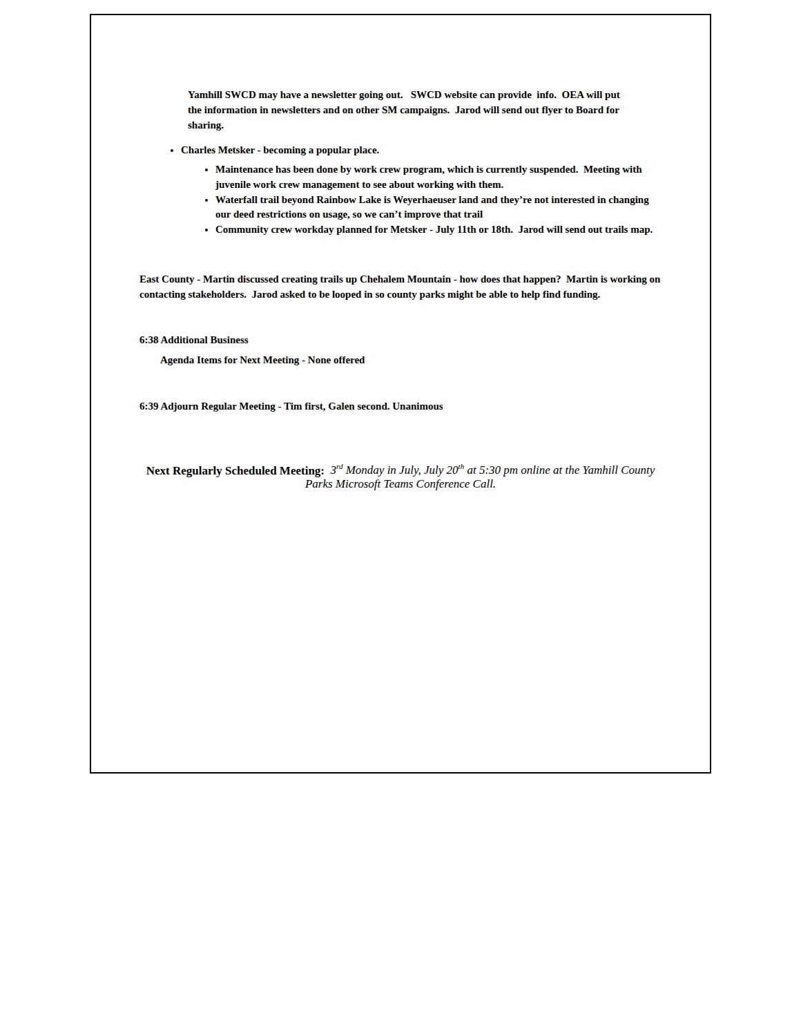Yamhill SWCD may have a newsletter going out. SWCD website can provide info. OEA will put the information in newsletters and on other SM campaigns. Jarod will send out flyer to Board for sharing.
Charles Metsker - becoming a popular place.
Maintenance has been done by work crew program, which is currently suspended. Meeting with juvenile work crew management to see about working with them.
Waterfall trail beyond Rainbow Lake is Weyerhaeuser land and they’re not interested in changing our deed restrictions on usage, so we can’t improve that trail
Community crew workday planned for Metsker - July 11th or 18th. Jarod will send out trails map.
East County - Martin discussed creating trails up Chehalem Mountain - how does that happen? Martin is working on contacting stakeholders. Jarod asked to be looped in so county parks might be able to help find funding.
6:38 Additional Business
Agenda Items for Next Meeting - None offered
6:39 Adjourn Regular Meeting - Tim first, Galen second. Unanimous
Next Regularly Scheduled Meeting: 3rd Monday in July, July 20th at 5:30 pm online at the Yamhill County Parks Microsoft Teams Conference Call.